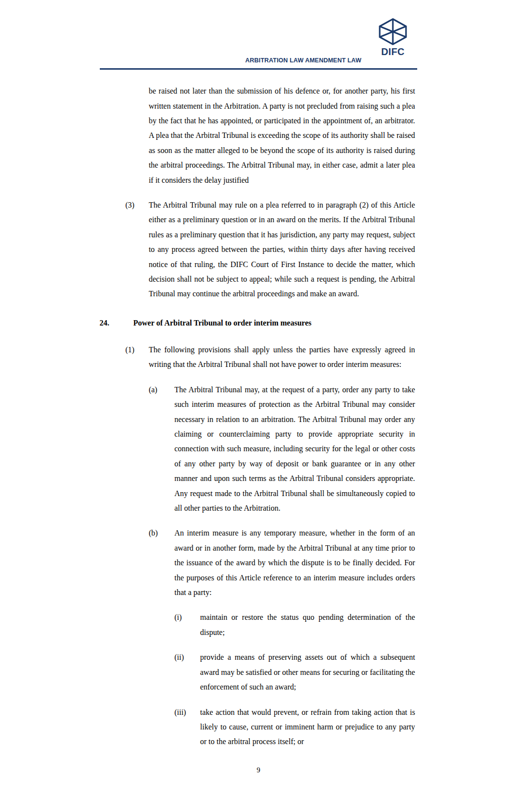DIFC
ARBITRATION LAW AMENDMENT LAW
be raised not later than the submission of his defence or, for another party, his first written statement in the Arbitration. A party is not precluded from raising such a plea by the fact that he has appointed, or participated in the appointment of, an arbitrator. A plea that the Arbitral Tribunal is exceeding the scope of its authority shall be raised as soon as the matter alleged to be beyond the scope of its authority is raised during the arbitral proceedings. The Arbitral Tribunal may, in either case, admit a later plea if it considers the delay justified
(3)
The Arbitral Tribunal may rule on a plea referred to in paragraph (2) of this Article either as a preliminary question or in an award on the merits. If the Arbitral Tribunal rules as a preliminary question that it has jurisdiction, any party may request, subject to any process agreed between the parties, within thirty days after having received notice of that ruling, the DIFC Court of First Instance to decide the matter, which decision shall not be subject to appeal; while such a request is pending, the Arbitral Tribunal may continue the arbitral proceedings and make an award.
24.
Power of Arbitral Tribunal to order interim measures
(1)
The following provisions shall apply unless the parties have expressly agreed in writing that the Arbitral Tribunal shall not have power to order interim measures:
(a)
The Arbitral Tribunal may, at the request of a party, order any party to take such interim measures of protection as the Arbitral Tribunal may consider necessary in relation to an arbitration. The Arbitral Tribunal may order any claiming or counterclaiming party to provide appropriate security in connection with such measure, including security for the legal or other costs of any other party by way of deposit or bank guarantee or in any other manner and upon such terms as the Arbitral Tribunal considers appropriate. Any request made to the Arbitral Tribunal shall be simultaneously copied to all other parties to the Arbitration.
(b)
An interim measure is any temporary measure, whether in the form of an award or in another form, made by the Arbitral Tribunal at any time prior to the issuance of the award by which the dispute is to be finally decided. For the purposes of this Article reference to an interim measure includes orders that a party:
(i)
maintain or restore the status quo pending determination of the dispute;
(ii)
provide a means of preserving assets out of which a subsequent award may be satisfied or other means for securing or facilitating the enforcement of such an award;
(iii)
take action that would prevent, or refrain from taking action that is likely to cause, current or imminent harm or prejudice to any party or to the arbitral process itself; or
9